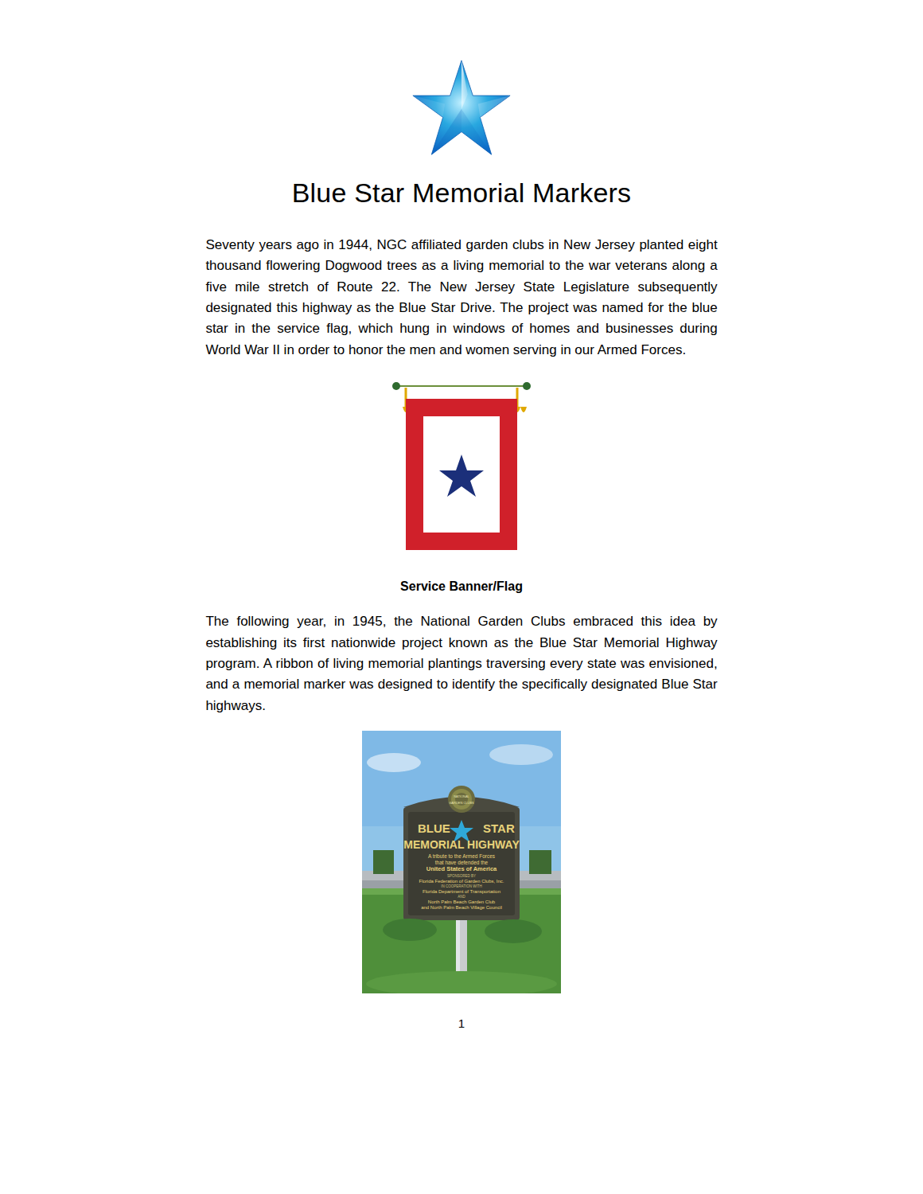Blue Star Memorial Markers
Seventy years ago in 1944, NGC affiliated garden clubs in New Jersey planted eight thousand flowering Dogwood trees as a living memorial to the war veterans along a five mile stretch of Route 22. The New Jersey State Legislature subsequently designated this highway as the Blue Star Drive. The project was named for the blue star in the service flag, which hung in windows of homes and businesses during World War II in order to honor the men and women serving in our Armed Forces.
Service Banner/Flag
The following year, in 1945, the National Garden Clubs embraced this idea by establishing its first nationwide project known as the Blue Star Memorial Highway program. A ribbon of living memorial plantings traversing every state was envisioned, and a memorial marker was designed to identify the specifically designated Blue Star highways.
NATIONAL GARDEN CLUBS BLUE STAR MEMORIAL HIGHWAY A tribute to the Armed Forces that have defended the United States of America SPONSORED BY Florida Federation of Garden Clubs, Inc. IN COOPERATION WITH Florida Department of Transportation AND North Palm Beach Garden Club and North Palm Beach Village Council
1